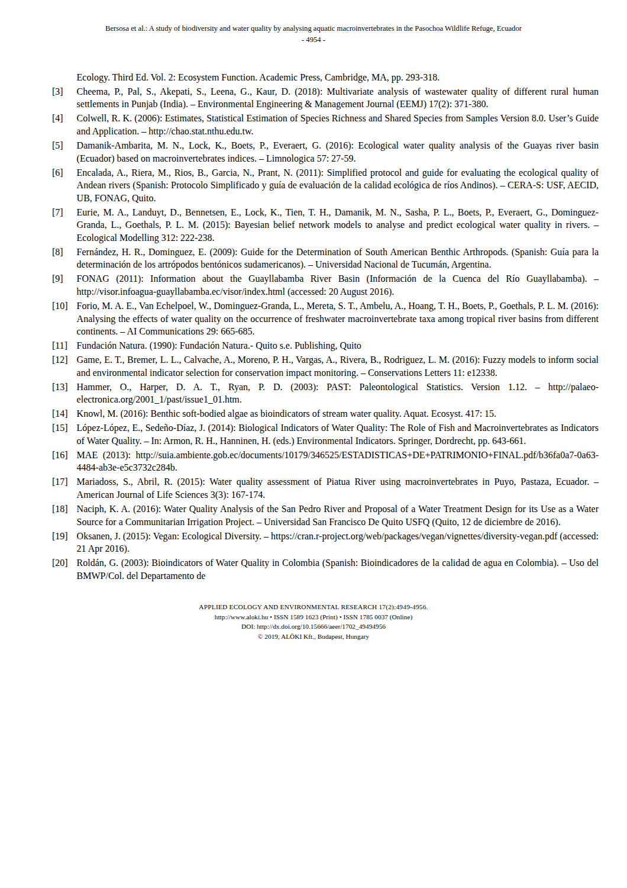Bersosa et al.: A study of biodiversity and water quality by analysing aquatic macroinvertebrates in the Pasochoa Wildlife Refuge, Ecuador - 4954 -
Ecology. Third Ed. Vol. 2: Ecosystem Function. Academic Press, Cambridge, MA, pp. 293-318.
[3] Cheema, P., Pal, S., Akepati, S., Leena, G., Kaur, D. (2018): Multivariate analysis of wastewater quality of different rural human settlements in Punjab (India). – Environmental Engineering & Management Journal (EEMJ) 17(2): 371-380.
[4] Colwell, R. K. (2006): Estimates, Statistical Estimation of Species Richness and Shared Species from Samples Version 8.0. User’s Guide and Application. – http://chao.stat.nthu.edu.tw.
[5] Damanik-Ambarita, M. N., Lock, K., Boets, P., Everaert, G. (2016): Ecological water quality analysis of the Guayas river basin (Ecuador) based on macroinvertebrates indices. – Limnologica 57: 27-59.
[6] Encalada, A., Riera, M., Rios, B., Garcia, N., Prant, N. (2011): Simplified protocol and guide for evaluating the ecological quality of Andean rivers (Spanish: Protocolo Simplificado y guía de evaluación de la calidad ecológica de ríos Andinos). – CERA-S: USF, AECID, UB, FONAG, Quito.
[7] Eurie, M. A., Landuyt, D., Bennetsen, E., Lock, K., Tien, T. H., Damanik, M. N., Sasha, P. L., Boets, P., Everaert, G., Dominguez-Granda, L., Goethals, P. L. M. (2015): Bayesian belief network models to analyse and predict ecological water quality in rivers. – Ecological Modelling 312: 222-238.
[8] Fernández, H. R., Dominguez, E. (2009): Guide for the Determination of South American Benthic Arthropods. (Spanish: Guía para la determinación de los artrópodos bentónicos sudamericanos). – Universidad Nacional de Tucumán, Argentina.
[9] FONAG (2011): Information about the Guayllabamba River Basin (Información de la Cuenca del Río Guayllabamba). – http://visor.infoagua-guayllabamba.ec/visor/index.html (accessed: 20 August 2016).
[10] Forio, M. A. E., Van Echelpoel, W., Dominguez-Granda, L., Mereta, S. T., Ambelu, A., Hoang, T. H., Boets, P., Goethals, P. L. M. (2016): Analysing the effects of water quality on the occurrence of freshwater macroinvertebrate taxa among tropical river basins from different continents. – AI Communications 29: 665-685.
[11] Fundación Natura. (1990): Fundación Natura.- Quito s.e. Publishing, Quito
[12] Game, E. T., Bremer, L. L., Calvache, A., Moreno, P. H., Vargas, A., Rivera, B., Rodriguez, L. M. (2016): Fuzzy models to inform social and environmental indicator selection for conservation impact monitoring. – Conservations Letters 11: e12338.
[13] Hammer, O., Harper, D. A. T., Ryan, P. D. (2003): PAST: Paleontological Statistics. Version 1.12. – http://palaeo-electronica.org/2001_1/past/issue1_01.htm.
[14] Knowl, M. (2016): Benthic soft-bodied algae as bioindicators of stream water quality. Aquat. Ecosyst. 417: 15.
[15] López-López, E., Sedeño-Díaz, J. (2014): Biological Indicators of Water Quality: The Role of Fish and Macroinvertebrates as Indicators of Water Quality. – In: Armon, R. H., Hanninen, H. (eds.) Environmental Indicators. Springer, Dordrecht, pp. 643-661.
[16] MAE (2013): http://suia.ambiente.gob.ec/documents/10179/346525/ESTADISTICAS+DE+PATRIMONIO+FINAL.pdf/b36fa0a7-0a63-4484-ab3e-e5c3732c284b.
[17] Mariadoss, S., Abril, R. (2015): Water quality assessment of Piatua River using macroinvertebrates in Puyo, Pastaza, Ecuador. – American Journal of Life Sciences 3(3): 167-174.
[18] Naciph, K. A. (2016): Water Quality Analysis of the San Pedro River and Proposal of a Water Treatment Design for its Use as a Water Source for a Communitarian Irrigation Project. – Universidad San Francisco De Quito USFQ (Quito, 12 de diciembre de 2016).
[19] Oksanen, J. (2015): Vegan: Ecological Diversity. – https://cran.r-project.org/web/packages/vegan/vignettes/diversity-vegan.pdf (accessed: 21 Apr 2016).
[20] Roldán, G. (2003): Bioindicators of Water Quality in Colombia (Spanish: Bioindicadores de la calidad de agua en Colombia). – Uso del BMWP/Col. del Departamento de
APPLIED ECOLOGY AND ENVIRONMENTAL RESEARCH 17(2):4949-4956.
http://www.aloki.hu • ISSN 1589 1623 (Print) • ISSN 1785 0037 (Online)
DOI: http://dx.doi.org/10.15666/aeer/1702_49494956
© 2019, ALÖKI Kft., Budapest, Hungary